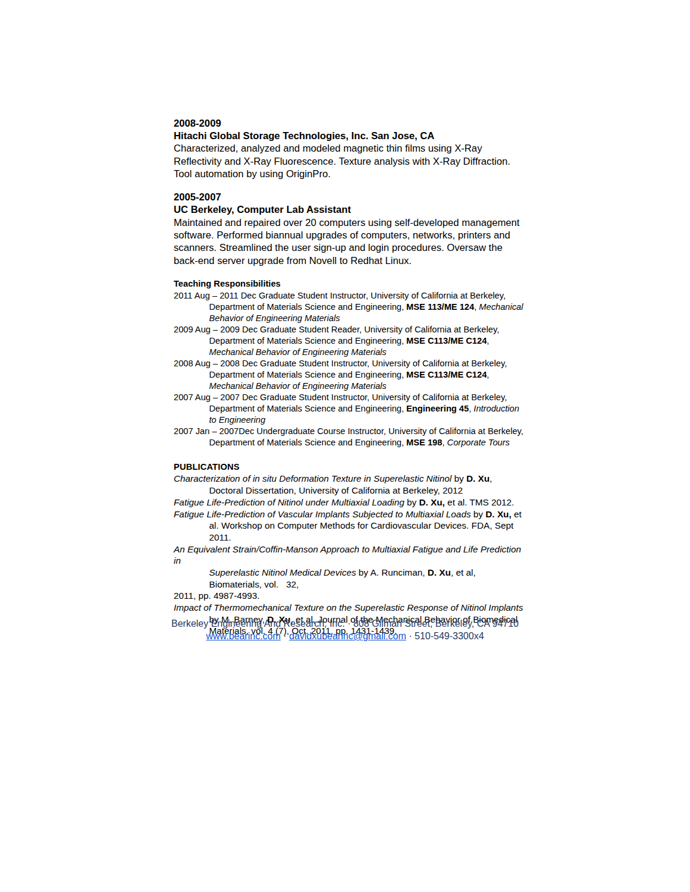2008-2009
Hitachi Global Storage Technologies, Inc. San Jose, CA
Characterized, analyzed and modeled magnetic thin films using X-Ray Reflectivity and X-Ray Fluorescence. Texture analysis with X-Ray Diffraction. Tool automation by using OriginPro.
2005-2007
UC Berkeley, Computer Lab Assistant
Maintained and repaired over 20 computers using self-developed management software. Performed biannual upgrades of computers, networks, printers and scanners. Streamlined the user sign-up and login procedures. Oversaw the back-end server upgrade from Novell to Redhat Linux.
Teaching Responsibilities
2011 Aug – 2011 Dec Graduate Student Instructor, University of California at Berkeley, Department of Materials Science and Engineering, MSE 113/ME 124, Mechanical Behavior of Engineering Materials
2009 Aug – 2009 Dec Graduate Student Reader, University of California at Berkeley, Department of Materials Science and Engineering, MSE C113/ME C124, Mechanical Behavior of Engineering Materials
2008 Aug – 2008 Dec Graduate Student Instructor, University of California at Berkeley, Department of Materials Science and Engineering, MSE C113/ME C124, Mechanical Behavior of Engineering Materials
2007 Aug – 2007 Dec Graduate Student Instructor, University of California at Berkeley, Department of Materials Science and Engineering, Engineering 45, Introduction to Engineering
2007 Jan – 2007Dec Undergraduate Course Instructor, University of California at Berkeley, Department of Materials Science and Engineering, MSE 198, Corporate Tours
PUBLICATIONS
Characterization of in situ Deformation Texture in Superelastic Nitinol by D. Xu, Doctoral Dissertation, University of California at Berkeley, 2012
Fatigue Life-Prediction of Nitinol under Multiaxial Loading by D. Xu, et al. TMS 2012.
Fatigue Life-Prediction of Vascular Implants Subjected to Multiaxial Loads by D. Xu, et al. Workshop on Computer Methods for Cardiovascular Devices. FDA, Sept 2011.
An Equivalent Strain/Coffin-Manson Approach to Multiaxial Fatigue and Life Prediction in Superelastic Nitinol Medical Devices by A. Runciman, D. Xu, et al, Biomaterials, vol. 32, 2011, pp. 4987-4993.
Impact of Thermomechanical Texture on the Superelastic Response of Nitinol Implants by M. Barney, D. Xu, et al, Journal of the Mechanical Behavior of Biomedical Materials, vol. 4 (7), Oct. 2011, pp. 1431-1439.
Berkeley Engineering And Research, Inc. · 808 Gilman Street, Berkeley, CA 94710
www.bearinc.com · davidxubearinc@gmail.com · 510-549-3300x4